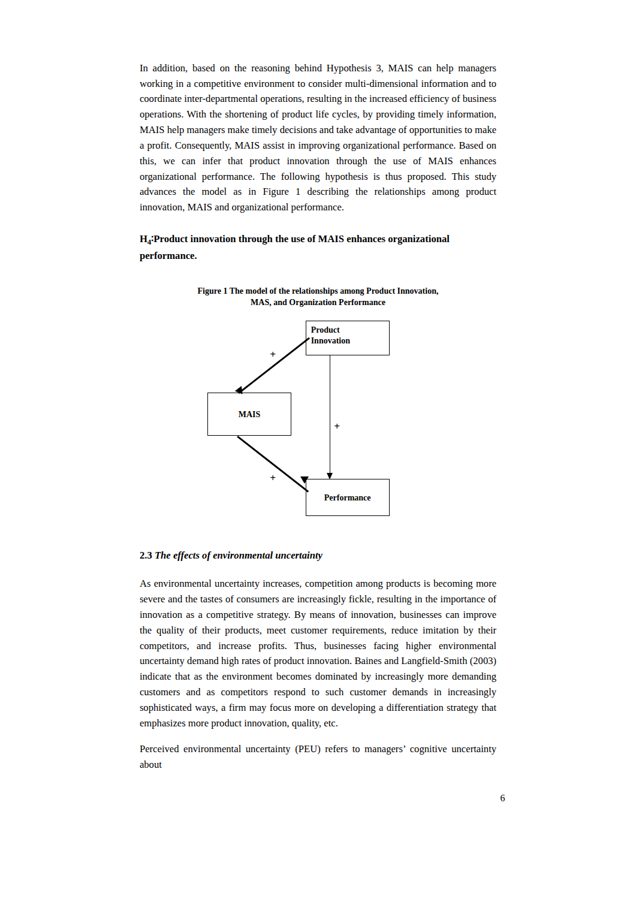In addition, based on the reasoning behind Hypothesis 3, MAIS can help managers working in a competitive environment to consider multi-dimensional information and to coordinate inter-departmental operations, resulting in the increased efficiency of business operations. With the shortening of product life cycles, by providing timely information, MAIS help managers make timely decisions and take advantage of opportunities to make a profit. Consequently, MAIS assist in improving organizational performance. Based on this, we can infer that product innovation through the use of MAIS enhances organizational performance. The following hypothesis is thus proposed. This study advances the model as in Figure 1 describing the relationships among product innovation, MAIS and organizational performance.
H4∶Product innovation through the use of MAIS enhances organizational performance.
Figure 1 The model of the relationships among Product Innovation, MAS, and Organization Performance
Product Innovation
MAIS
Performance
+
+
+
2.3 The effects of environmental uncertainty
As environmental uncertainty increases, competition among products is becoming more severe and the tastes of consumers are increasingly fickle, resulting in the importance of innovation as a competitive strategy. By means of innovation, businesses can improve the quality of their products, meet customer requirements, reduce imitation by their competitors, and increase profits. Thus, businesses facing higher environmental uncertainty demand high rates of product innovation. Baines and Langfield-Smith (2003) indicate that as the environment becomes dominated by increasingly more demanding customers and as competitors respond to such customer demands in increasingly sophisticated ways, a firm may focus more on developing a differentiation strategy that emphasizes more product innovation, quality, etc.
Perceived environmental uncertainty (PEU) refers to managers’ cognitive uncertainty about
6